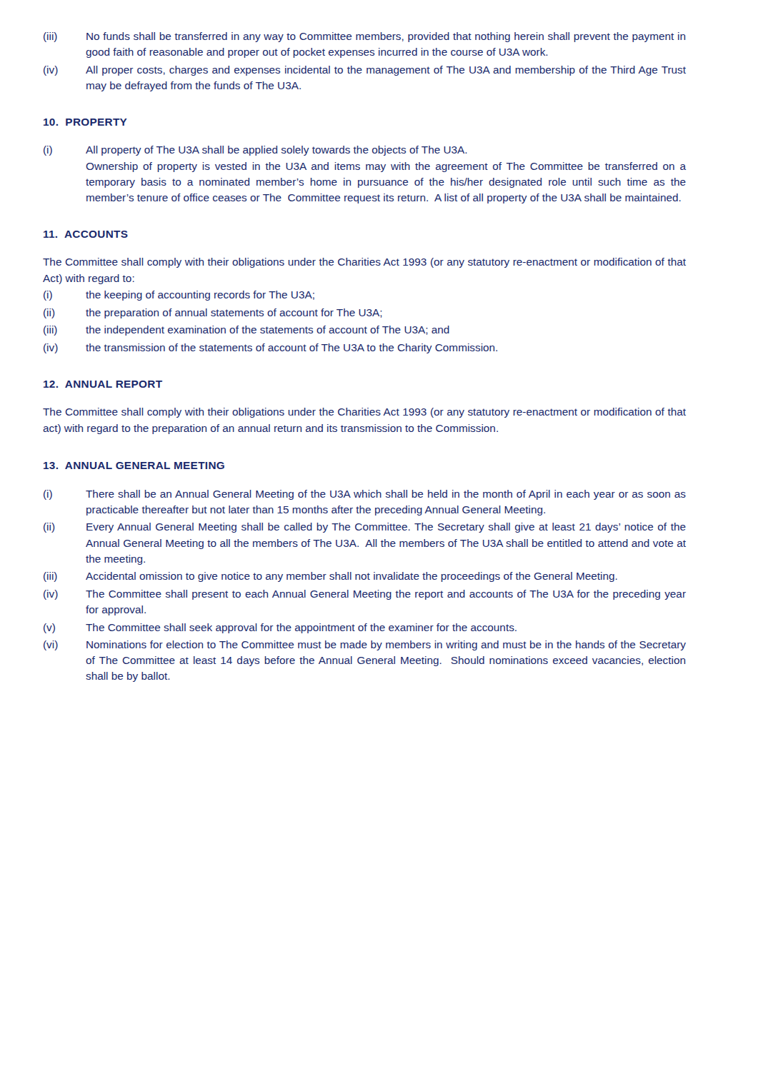(iii) No funds shall be transferred in any way to Committee members, provided that nothing herein shall prevent the payment in good faith of reasonable and proper out of pocket expenses incurred in the course of U3A work.
(iv) All proper costs, charges and expenses incidental to the management of The U3A and membership of the Third Age Trust may be defrayed from the funds of The U3A.
10. PROPERTY
(i) All property of The U3A shall be applied solely towards the objects of The U3A.
Ownership of property is vested in the U3A and items may with the agreement of The Committee be transferred on a temporary basis to a nominated member’s home in pursuance of the his/her designated role until such time as the member’s tenure of office ceases or The Committee request its return. A list of all property of the U3A shall be maintained.
11. ACCOUNTS
The Committee shall comply with their obligations under the Charities Act 1993 (or any statutory re-enactment or modification of that Act) with regard to:
(i) the keeping of accounting records for The U3A;
(ii) the preparation of annual statements of account for The U3A;
(iii) the independent examination of the statements of account of The U3A; and
(iv) the transmission of the statements of account of The U3A to the Charity Commission.
12. ANNUAL REPORT
The Committee shall comply with their obligations under the Charities Act 1993 (or any statutory re-enactment or modification of that act) with regard to the preparation of an annual return and its transmission to the Commission.
13. ANNUAL GENERAL MEETING
(i) There shall be an Annual General Meeting of the U3A which shall be held in the month of April in each year or as soon as practicable thereafter but not later than 15 months after the preceding Annual General Meeting.
(ii) Every Annual General Meeting shall be called by The Committee. The Secretary shall give at least 21 days’ notice of the Annual General Meeting to all the members of The U3A. All the members of The U3A shall be entitled to attend and vote at the meeting.
(iii) Accidental omission to give notice to any member shall not invalidate the proceedings of the General Meeting.
(iv) The Committee shall present to each Annual General Meeting the report and accounts of The U3A for the preceding year for approval.
(v) The Committee shall seek approval for the appointment of the examiner for the accounts.
(vi) Nominations for election to The Committee must be made by members in writing and must be in the hands of the Secretary of The Committee at least 14 days before the Annual General Meeting. Should nominations exceed vacancies, election shall be by ballot.